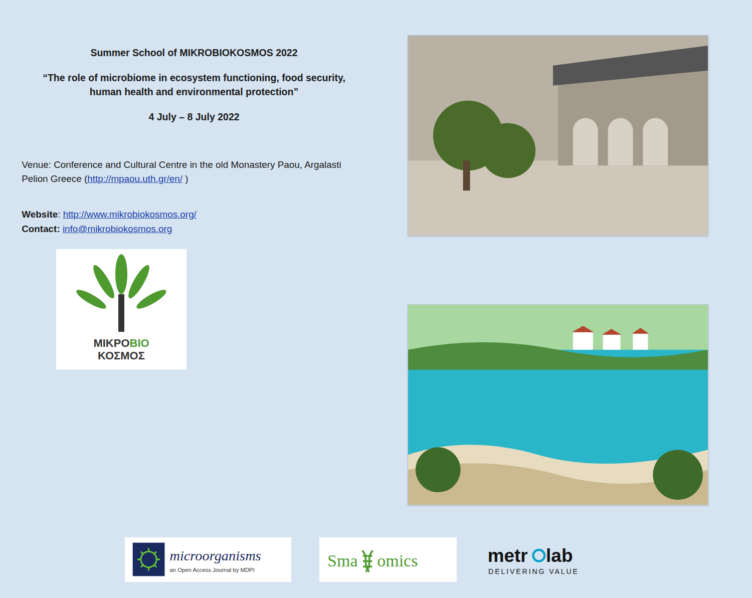Summer School of MIKROBIOKOSMOS 2022
“The role of microbiome in ecosystem functioning, food security, human health and environmental protection”
4 July – 8 July 2022
Venue: Conference and Cultural Centre in the old Monastery Paou, Argalasti Pelion Greece (http://mpaou.uth.gr/en/ )
Website: http://www.mikrobiokosmos.org/
Contact: info@mikrobiokosmos.org